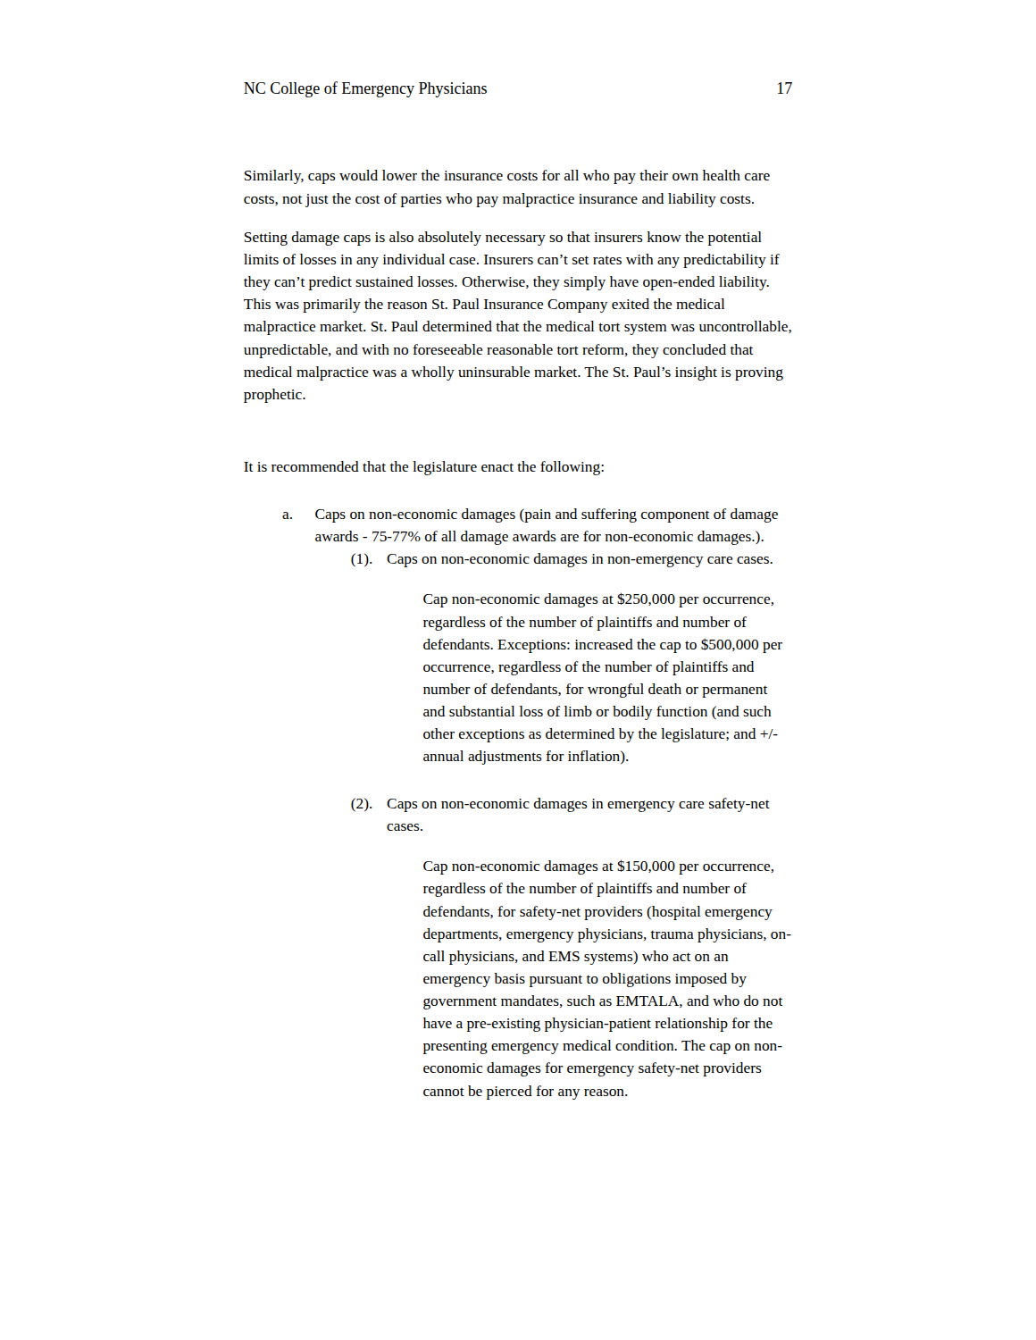NC College of Emergency Physicians 17
Similarly, caps would lower the insurance costs for all who pay their own health care costs, not just the cost of parties who pay malpractice insurance and liability costs.
Setting damage caps is also absolutely necessary so that insurers know the potential limits of losses in any individual case. Insurers can’t set rates with any predictability if they can’t predict sustained losses. Otherwise, they simply have open-ended liability. This was primarily the reason St. Paul Insurance Company exited the medical malpractice market. St. Paul determined that the medical tort system was uncontrollable, unpredictable, and with no foreseeable reasonable tort reform, they concluded that medical malpractice was a wholly uninsurable market. The St. Paul’s insight is proving prophetic.
It is recommended that the legislature enact the following:
a. Caps on non-economic damages (pain and suffering component of damage awards - 75-77% of all damage awards are for non-economic damages.).
(1). Caps on non-economic damages in non-emergency care cases.
Cap non-economic damages at $250,000 per occurrence, regardless of the number of plaintiffs and number of defendants. Exceptions: increased the cap to $500,000 per occurrence, regardless of the number of plaintiffs and number of defendants, for wrongful death or permanent and substantial loss of limb or bodily function (and such other exceptions as determined by the legislature; and +/- annual adjustments for inflation).
(2). Caps on non-economic damages in emergency care safety-net cases.
Cap non-economic damages at $150,000 per occurrence, regardless of the number of plaintiffs and number of defendants, for safety-net providers (hospital emergency departments, emergency physicians, trauma physicians, on-call physicians, and EMS systems) who act on an emergency basis pursuant to obligations imposed by government mandates, such as EMTALA, and who do not have a pre-existing physician-patient relationship for the presenting emergency medical condition. The cap on non-economic damages for emergency safety-net providers cannot be pierced for any reason.